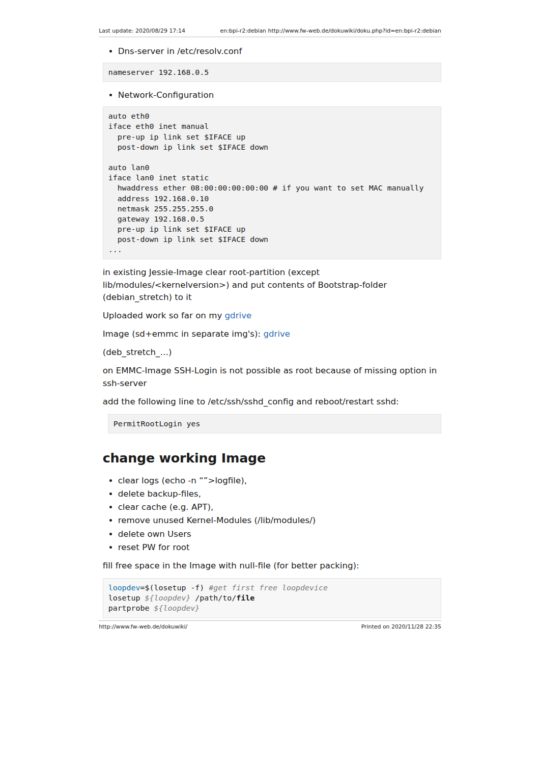Last update: 2020/08/29 17:14
en:bpi-r2:debian http://www.fw-web.de/dokuwiki/doku.php?id=en:bpi-r2:debian
Dns-server in /etc/resolv.conf
nameserver 192.168.0.5
Network-Configuration
auto eth0
iface eth0 inet manual
  pre-up ip link set $IFACE up
  post-down ip link set $IFACE down

auto lan0
iface lan0 inet static
  hwaddress ether 08:00:00:00:00:00 # if you want to set MAC manually
  address 192.168.0.10
  netmask 255.255.255.0
  gateway 192.168.0.5
  pre-up ip link set $IFACE up
  post-down ip link set $IFACE down
...
in existing Jessie-Image clear root-partition (except lib/modules/<kernelversion>) and put contents of Bootstrap-folder (debian_stretch) to it
Uploaded work so far on my gdrive
Image (sd+emmc in separate img's): gdrive
(deb_stretch_…)
on EMMC-Image SSH-Login is not possible as root because of missing option in ssh-server
add the following line to /etc/ssh/sshd_config and reboot/restart sshd:
PermitRootLogin yes
change working Image
clear logs (echo -n “”>logfile),
delete backup-files,
clear cache (e.g. APT),
remove unused Kernel-Modules (/lib/modules/)
delete own Users
reset PW for root
fill free space in the Image with null-file (for better packing):
loopdev=$(losetup -f) #get first free loopdevice
losetup ${loopdev} /path/to/file
partprobe ${loopdev}
http://www.fw-web.de/dokuwiki/
Printed on 2020/11/28 22:35